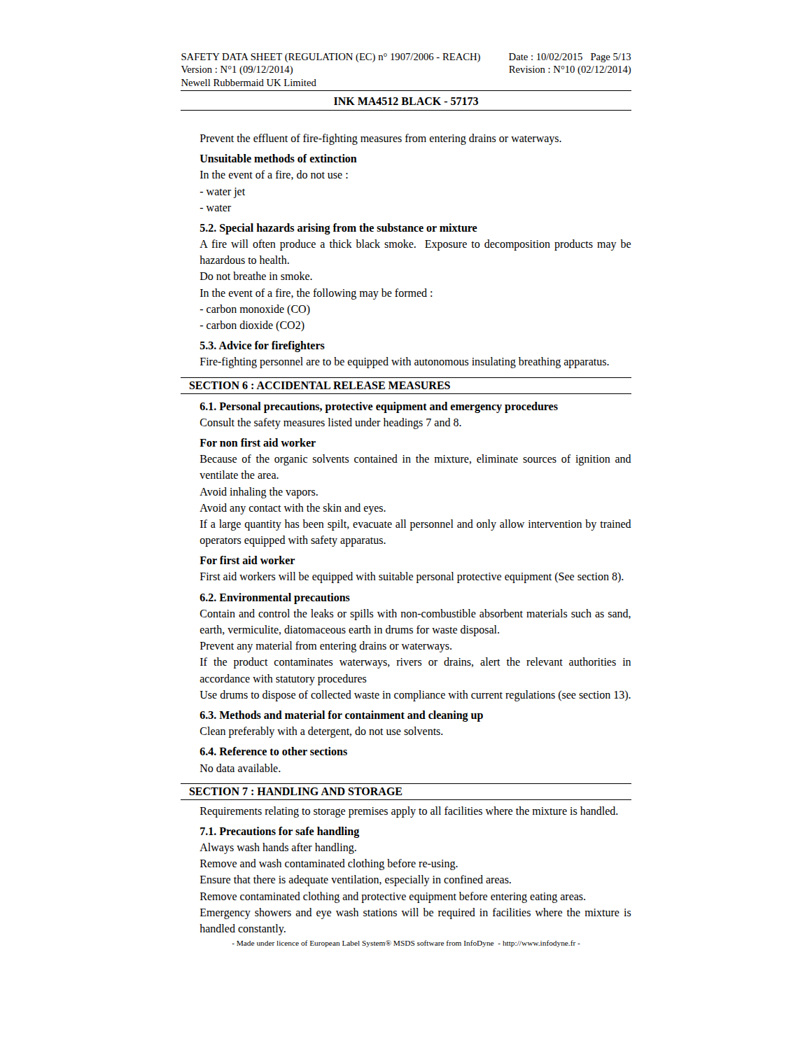| SAFETY DATA SHEET (REGULATION (EC) n° 1907/2006 - REACH) | Date : 10/02/2015 Page 5/13 |
| Version : N°1 (09/12/2014) | Revision : N°10 (02/12/2014) |
| Newell Rubbermaid UK Limited | |
INK MA4512 BLACK - 57173
Prevent the effluent of fire-fighting measures from entering drains or waterways.
Unsuitable methods of extinction
In the event of a fire, do not use :
- water jet
- water
5.2. Special hazards arising from the substance or mixture
A fire will often produce a thick black smoke. Exposure to decomposition products may be hazardous to health.
Do not breathe in smoke.
In the event of a fire, the following may be formed :
- carbon monoxide (CO)
- carbon dioxide (CO2)
5.3. Advice for firefighters
Fire-fighting personnel are to be equipped with autonomous insulating breathing apparatus.
SECTION 6 : ACCIDENTAL RELEASE MEASURES
6.1. Personal precautions, protective equipment and emergency procedures
Consult the safety measures listed under headings 7 and 8.
For non first aid worker
Because of the organic solvents contained in the mixture, eliminate sources of ignition and ventilate the area.
Avoid inhaling the vapors.
Avoid any contact with the skin and eyes.
If a large quantity has been spilt, evacuate all personnel and only allow intervention by trained operators equipped with safety apparatus.
For first aid worker
First aid workers will be equipped with suitable personal protective equipment (See section 8).
6.2. Environmental precautions
Contain and control the leaks or spills with non-combustible absorbent materials such as sand, earth, vermiculite, diatomaceous earth in drums for waste disposal.
Prevent any material from entering drains or waterways.
If the product contaminates waterways, rivers or drains, alert the relevant authorities in accordance with statutory procedures
Use drums to dispose of collected waste in compliance with current regulations (see section 13).
6.3. Methods and material for containment and cleaning up
Clean preferably with a detergent, do not use solvents.
6.4. Reference to other sections
No data available.
SECTION 7 : HANDLING AND STORAGE
Requirements relating to storage premises apply to all facilities where the mixture is handled.
7.1. Precautions for safe handling
Always wash hands after handling.
Remove and wash contaminated clothing before re-using.
Ensure that there is adequate ventilation, especially in confined areas.
Remove contaminated clothing and protective equipment before entering eating areas.
Emergency showers and eye wash stations will be required in facilities where the mixture is handled constantly.
- Made under licence of European Label System® MSDS software from InfoDyne - http://www.infodyne.fr -